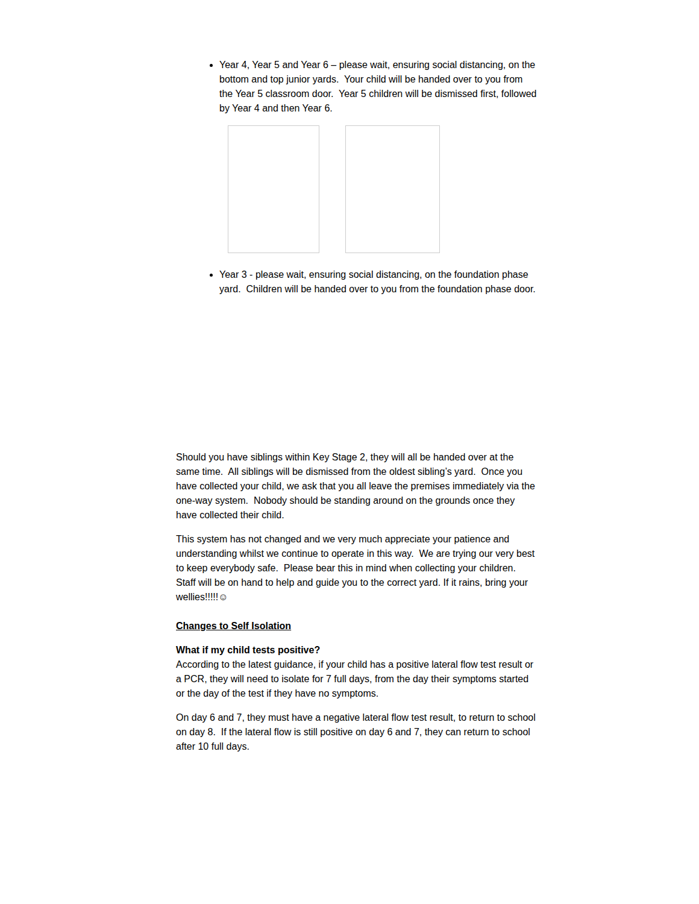Year 4, Year 5 and Year 6 – please wait, ensuring social distancing, on the bottom and top junior yards. Your child will be handed over to you from the Year 5 classroom door. Year 5 children will be dismissed first, followed by Year 4 and then Year 6.
Year 3 - please wait, ensuring social distancing, on the foundation phase yard. Children will be handed over to you from the foundation phase door.
Should you have siblings within Key Stage 2, they will all be handed over at the same time. All siblings will be dismissed from the oldest sibling’s yard. Once you have collected your child, we ask that you all leave the premises immediately via the one-way system. Nobody should be standing around on the grounds once they have collected their child.
This system has not changed and we very much appreciate your patience and understanding whilst we continue to operate in this way. We are trying our very best to keep everybody safe. Please bear this in mind when collecting your children. Staff will be on hand to help and guide you to the correct yard. If it rains, bring your wellies!!!!!☺
Changes to Self Isolation
What if my child tests positive?
According to the latest guidance, if your child has a positive lateral flow test result or a PCR, they will need to isolate for 7 full days, from the day their symptoms started or the day of the test if they have no symptoms.
On day 6 and 7, they must have a negative lateral flow test result, to return to school on day 8. If the lateral flow is still positive on day 6 and 7, they can return to school after 10 full days.